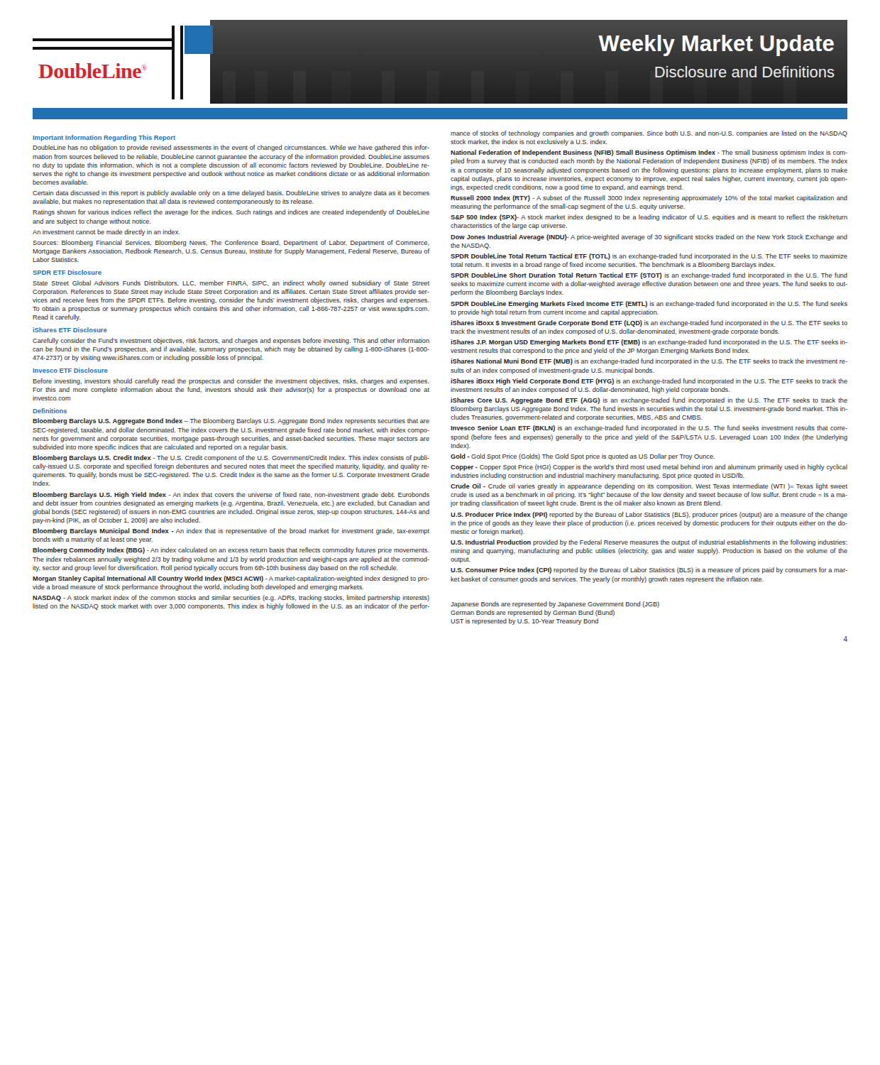Weekly Market Update
Disclosure and Definitions
DoubleLine®
Important Information Regarding This Report
DoubleLine has no obligation to provide revised assessments in the event of changed circumstances. While we have gathered this information from sources believed to be reliable, DoubleLine cannot guarantee the accuracy of the information provided. DoubleLine assumes no duty to update this information, which is not a complete discussion of all economic factors reviewed by DoubleLine. DoubleLine reserves the right to change its investment perspective and outlook without notice as market conditions dictate or as additional information becomes available.
Certain data discussed in this report is publicly available only on a time delayed basis. DoubleLine strives to analyze data as it becomes available, but makes no representation that all data is reviewed contemporaneously to its release.
Ratings shown for various indices reflect the average for the indices. Such ratings and indices are created independently of DoubleLine and are subject to change without notice.
An investment cannot be made directly in an index.
Sources: Bloomberg Financial Services, Bloomberg News, The Conference Board, Department of Labor, Department of Commerce, Mortgage Bankers Association, Redbook Research, U.S. Census Bureau, Institute for Supply Management, Federal Reserve, Bureau of Labor Statistics.
SPDR ETF Disclosure
State Street Global Advisors Funds Distributors, LLC, member FINRA, SIPC, an indirect wholly owned subsidiary of State Street Corporation. References to State Street may include State Street Corporation and its affiliates. Certain State Street affiliates provide services and receive fees from the SPDR ETFs. Before investing, consider the funds’ investment objectives, risks, charges and expenses. To obtain a prospectus or summary prospectus which contains this and other information, call 1-866-787-2257 or visit www.spdrs.com. Read it carefully.
iShares ETF Disclosure
Carefully consider the Fund’s investment objectives, risk factors, and charges and expenses before investing. This and other information can be found in the Fund’s prospectus, and if available, summary prospectus, which may be obtained by calling 1-800-iShares (1-800-474-2737) or by visiting www.iShares.com or including possible loss of principal.
Invesco ETF Disclosure
Before investing, investors should carefully read the prospectus and consider the investment objectives, risks, charges and expenses. For this and more complete information about the fund, investors should ask their advisor(s) for a prospectus or download one at investco.com
Definitions
Bloomberg Barclays U.S. Aggregate Bond Index – The Bloomberg Barclays U.S. Aggregate Bond Index represents securities that are SEC-registered, taxable, and dollar denominated. The index covers the U.S. investment grade fixed rate bond market, with index components for government and corporate securities, mortgage pass-through securities, and asset-backed securities. These major sectors are subdivided into more specific indices that are calculated and reported on a regular basis.
Bloomberg Barclays U.S. Credit Index - The U.S. Credit component of the U.S. Government/Credit Index. This index consists of publically-issued U.S. corporate and specified foreign debentures and secured notes that meet the specified maturity, liquidity, and quality requirements. To qualify, bonds must be SEC-registered. The U.S. Credit Index is the same as the former U.S. Corporate Investment Grade Index.
Bloomberg Barclays U.S. High Yield Index - An index that covers the universe of fixed rate, non-investment grade debt. Eurobonds and debt issuer from countries designated as emerging markets (e.g. Argentina, Brazil, Venezuela, etc.) are excluded, but Canadian and global bonds (SEC registered) of issuers in non-EMG countries are included. Original issue zeros, step-up coupon structures, 144-As and pay-in-kind (PIK, as of October 1, 2009) are also included.
Bloomberg Barclays Municipal Bond Index - An index that is representative of the broad market for investment grade, tax-exempt bonds with a maturity of at least one year.
Bloomberg Commodity Index (BBG) - An index calculated on an excess return basis that reflects commodity futures price movements. The index rebalances annually weighted 2/3 by trading volume and 1/3 by world production and weight-caps are applied at the commodity, sector and group level for diversification. Roll period typically occurs from 6th-10th business day based on the roll schedule.
Morgan Stanley Capital International All Country World Index (MSCI ACWI) - A market-capitalization-weighted index designed to provide a broad measure of stock performance throughout the world, including both developed and emerging markets.
NASDAQ - A stock market index of the common stocks and similar securities (e.g. ADRs, tracking stocks, limited partnership interests) listed on the NASDAQ stock market with over 3,000 components. This index is highly followed in the U.S. as an indicator of the performance of stocks of technology companies and growth companies. Since both U.S. and non-U.S. companies are listed on the NASDAQ stock market, the index is not exclusively a U.S. index.
National Federation of Independent Business (NFIB) Small Business Optimism Index - The small business optimism Index is compiled from a survey that is conducted each month by the National Federation of Independent Business (NFIB) of its members. The Index is a composite of 10 seasonally adjusted components based on the following questions: plans to increase employment, plans to make capital outlays, plans to increase inventories, expect economy to improve, expect real sales higher, current inventory, current job openings, expected credit conditions, now a good time to expand, and earnings trend.
Russell 2000 Index (RTY) - A subset of the Russell 3000 Index representing approximately 10% of the total market capitalization and measuring the performance of the small-cap segment of the U.S. equity universe.
S&P 500 Index (SPX)- A stock market index designed to be a leading indicator of U.S. equities and is meant to reflect the risk/return characteristics of the large cap universe.
Dow Jones Industrial Average (INDU)- A price-weighted average of 30 significant stocks traded on the New York Stock Exchange and the NASDAQ.
SPDR DoubleLine Total Return Tactical ETF (TOTL) is an exchange-traded fund incorporated in the U.S. The ETF seeks to maximize total return. It invests in a broad range of fixed income securities. The benchmark is a Bloomberg Barclays index.
SPDR DoubleLine Short Duration Total Return Tactical ETF (STOT) is an exchange-traded fund incorporated in the U.S. The fund seeks to maximize current income with a dollar-weighted average effective duration between one and three years. The fund seeks to outperform the Bloomberg Barclays Index.
SPDR DoubleLine Emerging Markets Fixed Income ETF (EMTL) is an exchange-traded fund incorporated in the U.S. The fund seeks to provide high total return from current income and capital appreciation.
iShares iBoxx $ Investment Grade Corporate Bond ETF (LQD) is an exchange-traded fund incorporated in the U.S. The ETF seeks to track the investment results of an index composed of U.S. dollar-denominated, investment-grade corporate bonds.
iShares J.P. Morgan USD Emerging Markets Bond ETF (EMB) is an exchange-traded fund incorporated in the U.S. The ETF seeks investment results that correspond to the price and yield of the JP Morgan Emerging Markets Bond Index.
iShares National Muni Bond ETF (MUB) is an exchange-traded fund incorporated in the U.S. The ETF seeks to track the investment results of an index composed of investment-grade U.S. municipal bonds.
iShares iBoxx High Yield Corporate Bond ETF (HYG) is an exchange-traded fund incorporated in the U.S. The ETF seeks to track the investment results of an index composed of U.S. dollar-denominated, high yield corporate bonds.
iShares Core U.S. Aggregate Bond ETF (AGG) is an exchange-traded fund incorporated in the U.S. The ETF seeks to track the Bloomberg Barclays US Aggregate Bond Index. The fund invests in securities within the total U.S. investment-grade bond market. This includes Treasuries, government-related and corporate securities, MBS, ABS and CMBS.
Invesco Senior Loan ETF (BKLN) is an exchange-traded fund incorporated in the U.S. The fund seeks investment results that correspond (before fees and expenses) generally to the price and yield of the S&P/LSTA U.S. Leveraged Loan 100 Index (the Underlying Index).
Gold - Gold Spot Price (Golds) The Gold Spot price is quoted as US Dollar per Troy Ounce.
Copper - Copper Spot Price (HGI) Copper is the world’s third most used metal behind iron and aluminum primarily used in highly cyclical industries including construction and industrial machinery manufacturing. Spot price quoted in USD/lb.
Crude Oil - Crude oil varies greatly in appearance depending on its composition. West Texas intermediate (WTI )= Texas light sweet crude is used as a benchmark in oil pricing. It’s “light” because of the low density and sweet because of low sulfur. Brent crude = Is a major trading classification of sweet light crude. Brent is the oil maker also known as Brent Blend.
U.S. Producer Price Index (PPI) reported by the Bureau of Labor Statistics (BLS), producer prices (output) are a measure of the change in the price of goods as they leave their place of production (i.e. prices received by domestic producers for their outputs either on the domestic or foreign market).
U.S. Industrial Production provided by the Federal Reserve measures the output of industrial establishments in the following industries: mining and quarrying, manufacturing and public utilities (electricity, gas and water supply). Production is based on the volume of the output.
U.S. Consumer Price Index (CPI) reported by the Bureau of Labor Statistics (BLS) is a measure of prices paid by consumers for a market basket of consumer goods and services. The yearly (or monthly) growth rates represent the inflation rate.
Japanese Bonds are represented by Japanese Government Bond (JGB)
German Bonds are represented by German Bund (Bund)
UST is represented by U.S. 10-Year Treasury Bond
4